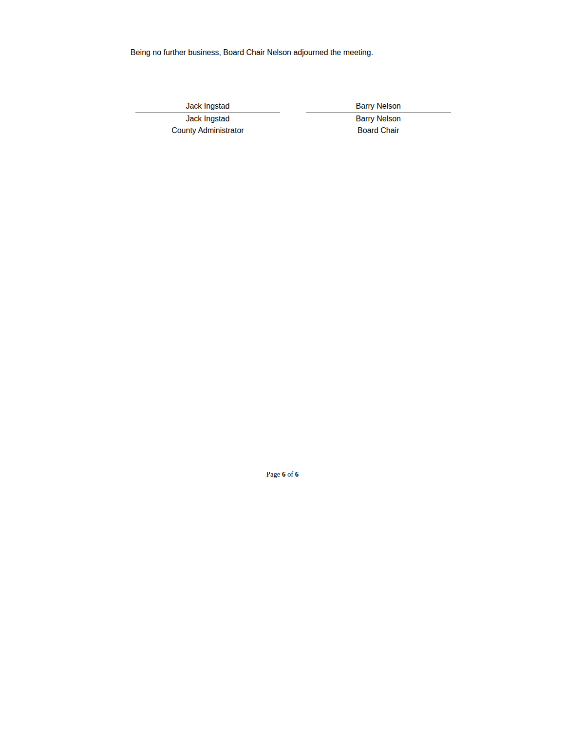Being no further business, Board Chair Nelson adjourned the meeting.
| Jack Ingstad Jack Ingstad County Administrator | Barry Nelson Barry Nelson Board Chair |
Page 6 of 6